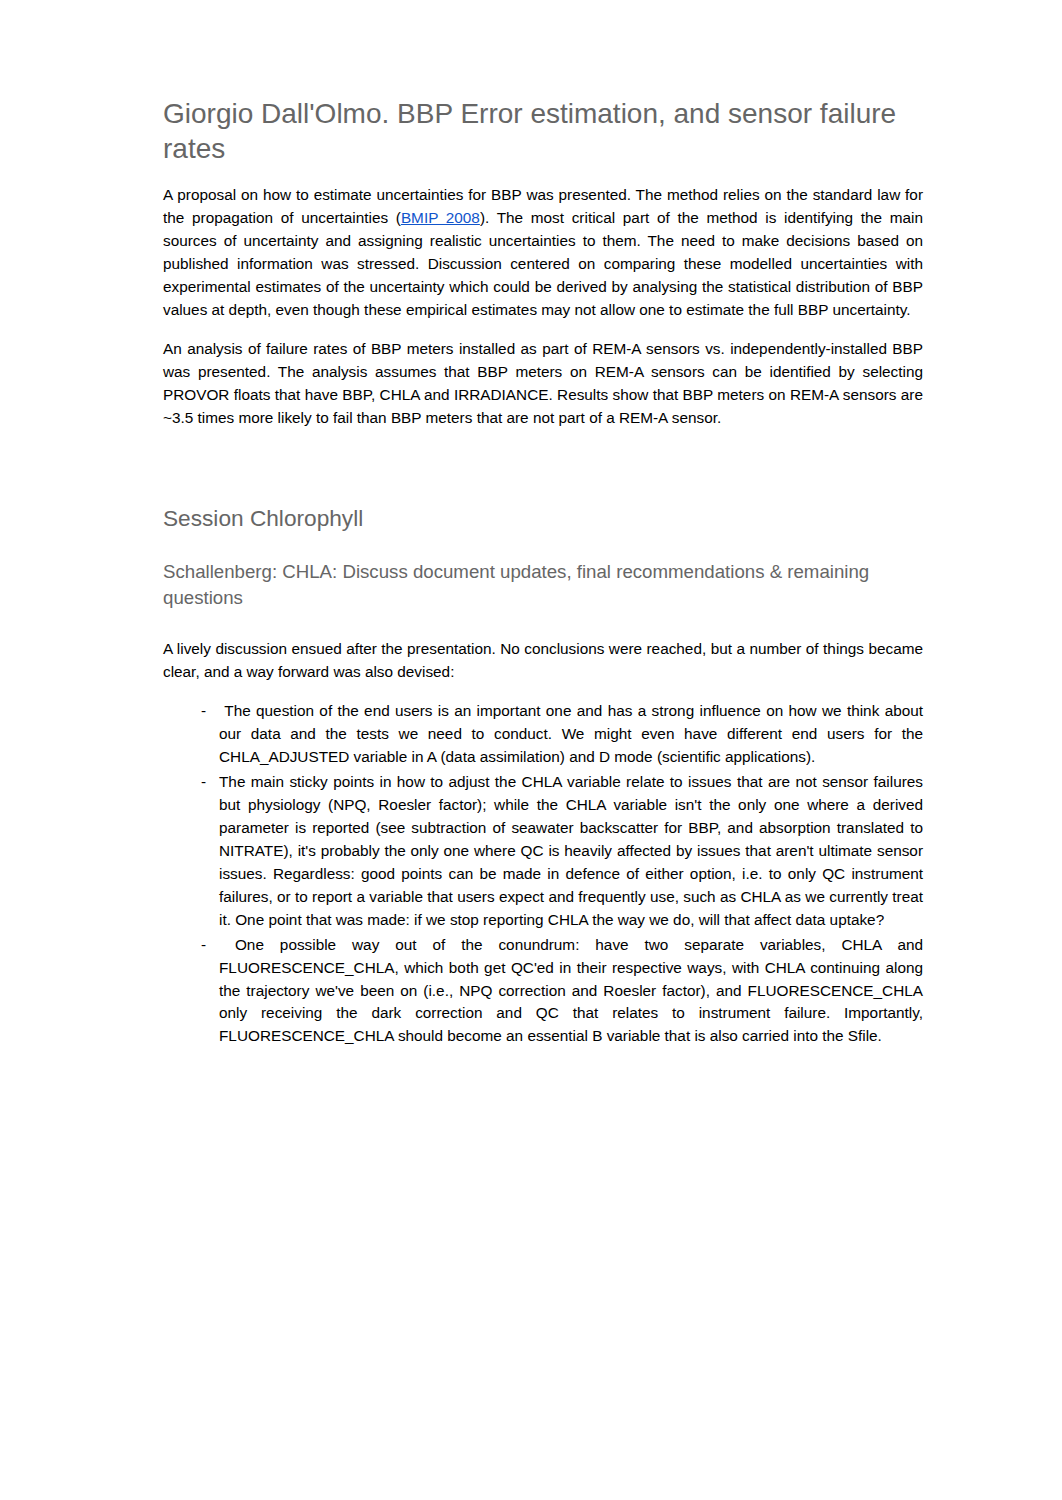Giorgio Dall'Olmo. BBP Error estimation, and sensor failure rates
A proposal on how to estimate uncertainties for BBP was presented. The method relies on the standard law for the propagation of uncertainties (BMIP 2008). The most critical part of the method is identifying the main sources of uncertainty and assigning realistic uncertainties to them. The need to make decisions based on published information was stressed. Discussion centered on comparing these modelled uncertainties with experimental estimates of the uncertainty which could be derived by analysing the statistical distribution of BBP values at depth, even though these empirical estimates may not allow one to estimate the full BBP uncertainty.
An analysis of failure rates of BBP meters installed as part of REM-A sensors vs. independently-installed BBP was presented. The analysis assumes that BBP meters on REM-A sensors can be identified by selecting PROVOR floats that have BBP, CHLA and IRRADIANCE. Results show that BBP meters on REM-A sensors are ~3.5 times more likely to fail than BBP meters that are not part of a REM-A sensor.
Session Chlorophyll
Schallenberg: CHLA: Discuss document updates, final recommendations & remaining questions
A lively discussion ensued after the presentation. No conclusions were reached, but a number of things became clear, and a way forward was also devised:
The question of the end users is an important one and has a strong influence on how we think about our data and the tests we need to conduct. We might even have different end users for the CHLA_ADJUSTED variable in A (data assimilation) and D mode (scientific applications).
The main sticky points in how to adjust the CHLA variable relate to issues that are not sensor failures but physiology (NPQ, Roesler factor); while the CHLA variable isn't the only one where a derived parameter is reported (see subtraction of seawater backscatter for BBP, and absorption translated to NITRATE), it's probably the only one where QC is heavily affected by issues that aren't ultimate sensor issues. Regardless: good points can be made in defence of either option, i.e. to only QC instrument failures, or to report a variable that users expect and frequently use, such as CHLA as we currently treat it. One point that was made: if we stop reporting CHLA the way we do, will that affect data uptake?
One possible way out of the conundrum: have two separate variables, CHLA and FLUORESCENCE_CHLA, which both get QC'ed in their respective ways, with CHLA continuing along the trajectory we've been on (i.e., NPQ correction and Roesler factor), and FLUORESCENCE_CHLA only receiving the dark correction and QC that relates to instrument failure. Importantly, FLUORESCENCE_CHLA should become an essential B variable that is also carried into the Sfile.